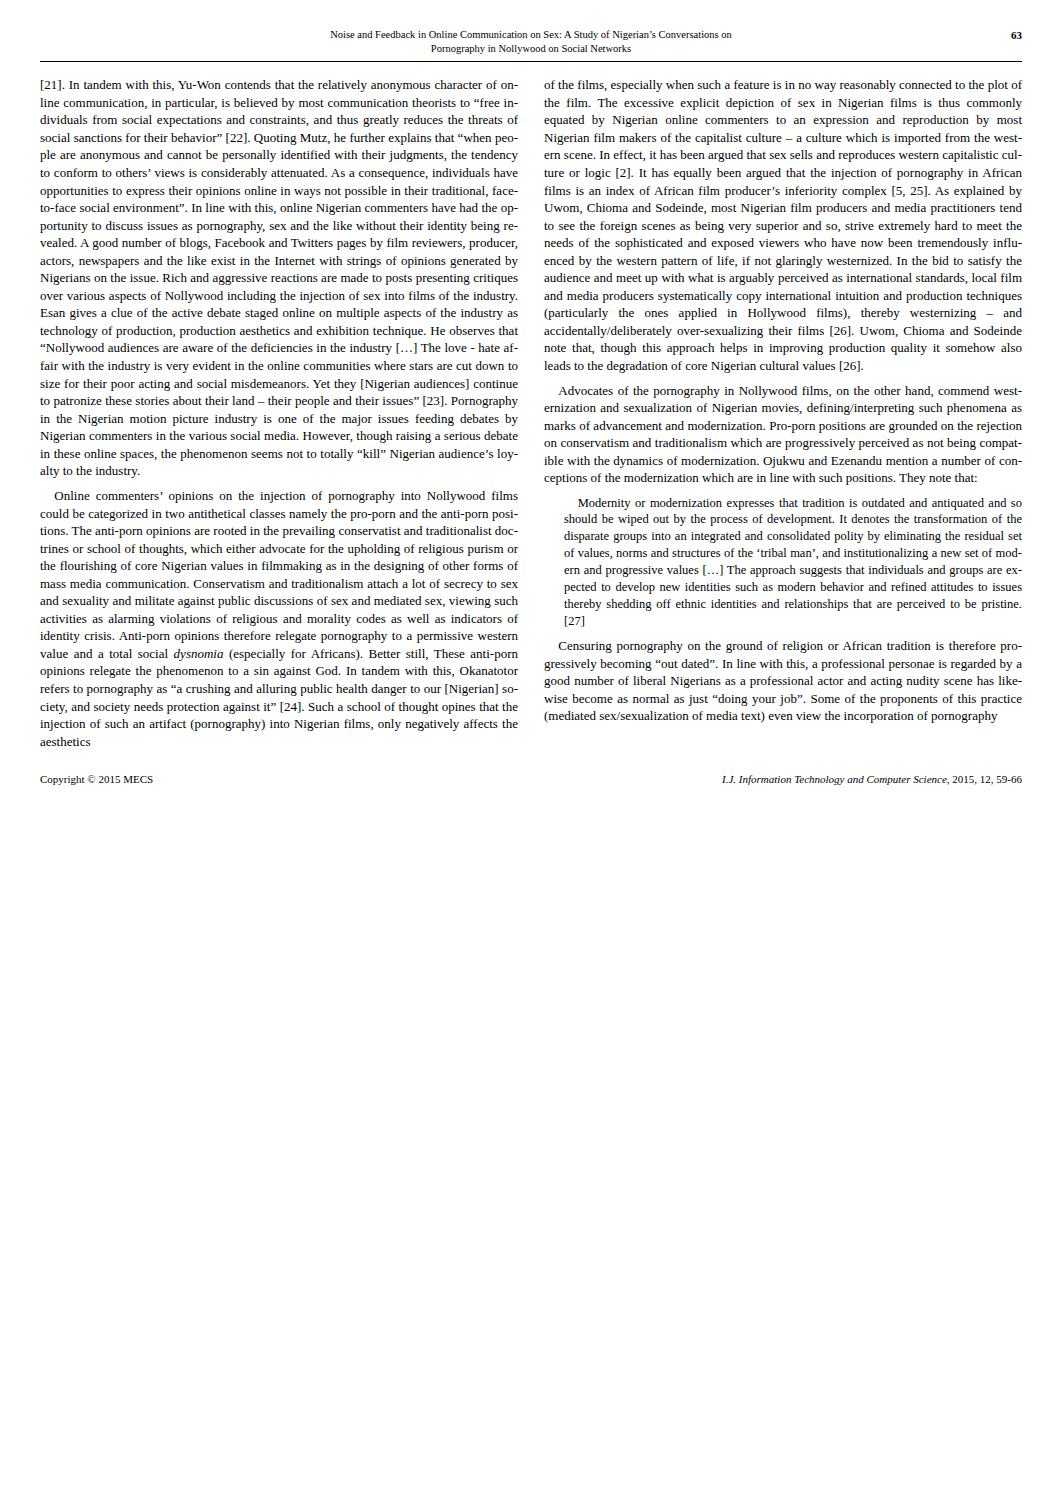Noise and Feedback in Online Communication on Sex: A Study of Nigerian’s Conversations on
Pornography in Nollywood on Social Networks 63
[21]. In tandem with this, Yu-Won contends that the relatively anonymous character of online communication, in particular, is believed by most communication theorists to “free individuals from social expectations and constraints, and thus greatly reduces the threats of social sanctions for their behavior” [22]. Quoting Mutz, he further explains that “when people are anonymous and cannot be personally identified with their judgments, the tendency to conform to others’ views is considerably attenuated. As a consequence, individuals have opportunities to express their opinions online in ways not possible in their traditional, face-to-face social environment”. In line with this, online Nigerian commenters have had the opportunity to discuss issues as pornography, sex and the like without their identity being revealed. A good number of blogs, Facebook and Twitters pages by film reviewers, producer, actors, newspapers and the like exist in the Internet with strings of opinions generated by Nigerians on the issue. Rich and aggressive reactions are made to posts presenting critiques over various aspects of Nollywood including the injection of sex into films of the industry. Esan gives a clue of the active debate staged online on multiple aspects of the industry as technology of production, production aesthetics and exhibition technique. He observes that “Nollywood audiences are aware of the deficiencies in the industry […] The love - hate affair with the industry is very evident in the online communities where stars are cut down to size for their poor acting and social misdemeanors. Yet they [Nigerian audiences] continue to patronize these stories about their land – their people and their issues” [23]. Pornography in the Nigerian motion picture industry is one of the major issues feeding debates by Nigerian commenters in the various social media. However, though raising a serious debate in these online spaces, the phenomenon seems not to totally “kill” Nigerian audience’s loyalty to the industry.
Online commenters’ opinions on the injection of pornography into Nollywood films could be categorized in two antithetical classes namely the pro-porn and the anti-porn positions. The anti-porn opinions are rooted in the prevailing conservatist and traditionalist doctrines or school of thoughts, which either advocate for the upholding of religious purism or the flourishing of core Nigerian values in filmmaking as in the designing of other forms of mass media communication. Conservatism and traditionalism attach a lot of secrecy to sex and sexuality and militate against public discussions of sex and mediated sex, viewing such activities as alarming violations of religious and morality codes as well as indicators of identity crisis. Anti-porn opinions therefore relegate pornography to a permissive western value and a total social dysnomia (especially for Africans). Better still, These anti-porn opinions relegate the phenomenon to a sin against God. In tandem with this, Okanatotor refers to pornography as “a crushing and alluring public health danger to our [Nigerian] society, and society needs protection against it” [24]. Such a school of thought opines that the injection of such an artifact (pornography) into Nigerian films, only negatively affects the aesthetics
of the films, especially when such a feature is in no way reasonably connected to the plot of the film. The excessive explicit depiction of sex in Nigerian films is thus commonly equated by Nigerian online commenters to an expression and reproduction by most Nigerian film makers of the capitalist culture – a culture which is imported from the western scene. In effect, it has been argued that sex sells and reproduces western capitalistic culture or logic [2]. It has equally been argued that the injection of pornography in African films is an index of African film producer’s inferiority complex [5, 25]. As explained by Uwom, Chioma and Sodeinde, most Nigerian film producers and media practitioners tend to see the foreign scenes as being very superior and so, strive extremely hard to meet the needs of the sophisticated and exposed viewers who have now been tremendously influenced by the western pattern of life, if not glaringly westernized. In the bid to satisfy the audience and meet up with what is arguably perceived as international standards, local film and media producers systematically copy international intuition and production techniques (particularly the ones applied in Hollywood films), thereby westernizing – and accidentally/deliberately over-sexualizing their films [26]. Uwom, Chioma and Sodeinde note that, though this approach helps in improving production quality it somehow also leads to the degradation of core Nigerian cultural values [26].
Advocates of the pornography in Nollywood films, on the other hand, commend westernization and sexualization of Nigerian movies, defining/interpreting such phenomena as marks of advancement and modernization. Pro-porn positions are grounded on the rejection on conservatism and traditionalism which are progressively perceived as not being compatible with the dynamics of modernization. Ojukwu and Ezenandu mention a number of conceptions of the modernization which are in line with such positions. They note that:
Modernity or modernization expresses that tradition is outdated and antiquated and so should be wiped out by the process of development. It denotes the transformation of the disparate groups into an integrated and consolidated polity by eliminating the residual set of values, norms and structures of the ‘tribal man’, and institutionalizing a new set of modern and progressive values […] The approach suggests that individuals and groups are expected to develop new identities such as modern behavior and refined attitudes to issues thereby shedding off ethnic identities and relationships that are perceived to be pristine. [27]
Censuring pornography on the ground of religion or African tradition is therefore progressively becoming “out dated”. In line with this, a professional personae is regarded by a good number of liberal Nigerians as a professional actor and acting nudity scene has likewise become as normal as just “doing your job”. Some of the proponents of this practice (mediated sex/sexualization of media text) even view the incorporation of pornography
Copyright © 2015 MECS
I.J. Information Technology and Computer Science, 2015, 12, 59-66